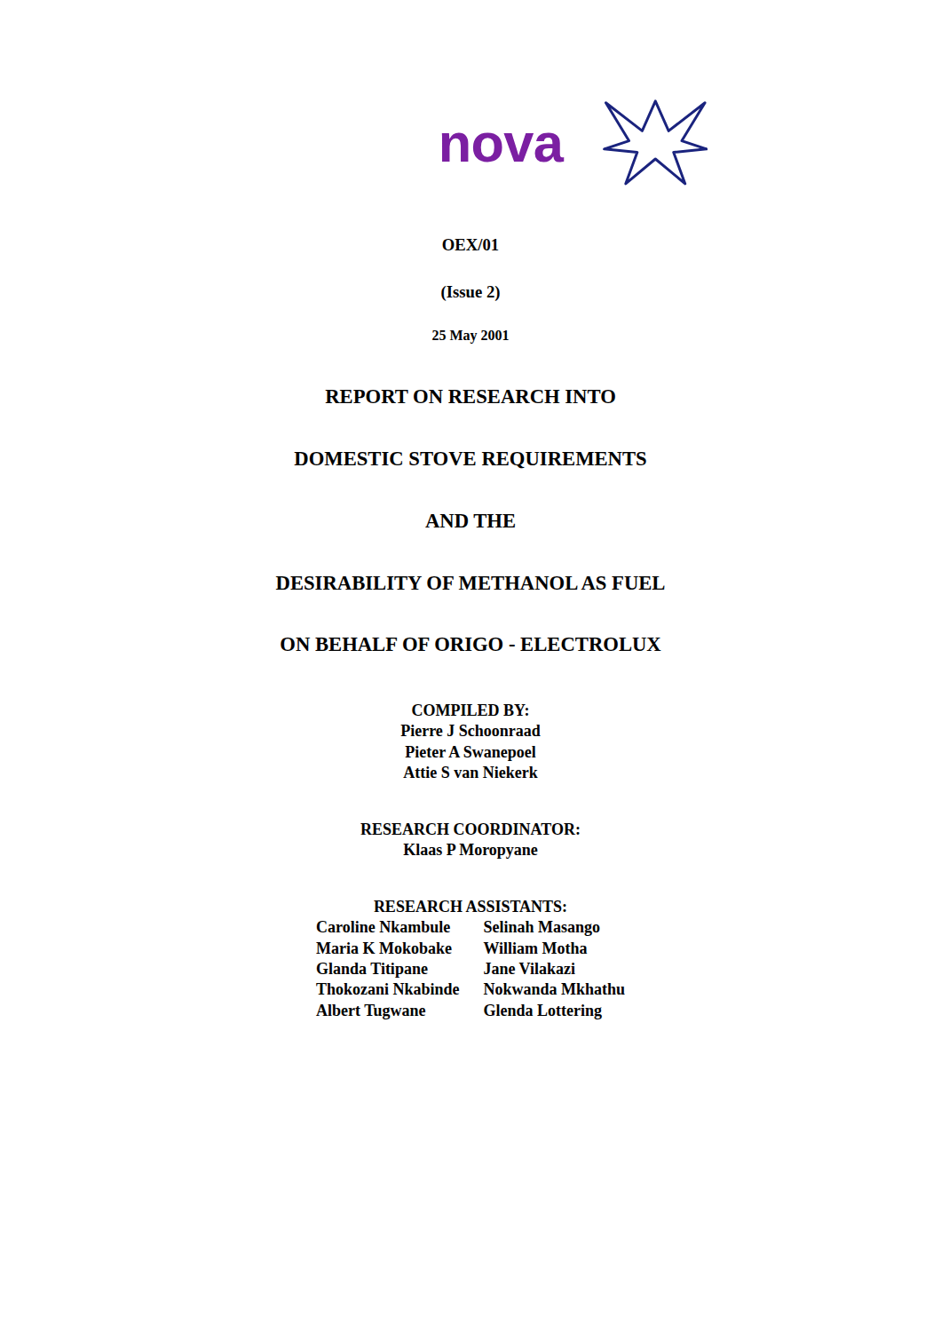nova
OEX/01
(Issue 2)
25 May 2001
REPORT ON RESEARCH INTO
DOMESTIC STOVE REQUIREMENTS
AND THE
DESIRABILITY OF METHANOL AS FUEL
ON BEHALF OF ORIGO - ELECTROLUX
COMPILED BY:
Pierre J Schoonraad
Pieter A Swanepoel
Attie S van Niekerk
RESEARCH COORDINATOR:
Klaas P Moropyane
RESEARCH ASSISTANTS:
| Caroline Nkambule | Selinah Masango |
| Maria K Mokobake | William Motha |
| Glanda Titipane | Jane Vilakazi |
| Thokozani Nkabinde | Nokwanda Mkhathu |
| Albert Tugwane | Glenda Lottering |